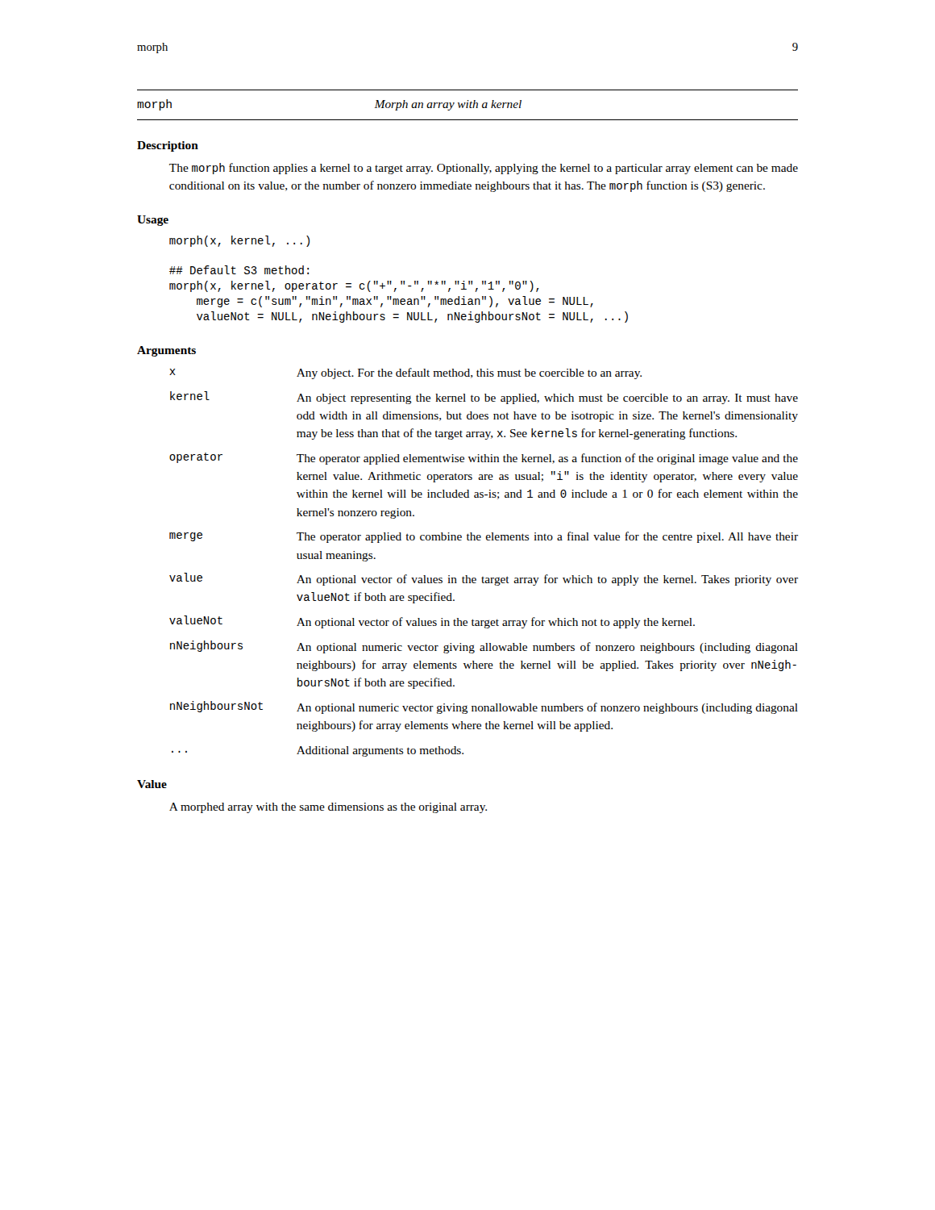morph 9
morph Morph an array with a kernel
Description
The morph function applies a kernel to a target array. Optionally, applying the kernel to a particular array element can be made conditional on its value, or the number of nonzero immediate neighbours that it has. The morph function is (S3) generic.
Usage
morph(x, kernel, ...)

## Default S3 method:
morph(x, kernel, operator = c("+","-","*","i","1","0"),
    merge = c("sum","min","max","mean","median"), value = NULL,
    valueNot = NULL, nNeighbours = NULL, nNeighboursNot = NULL, ...)
Arguments
x
Any object. For the default method, this must be coercible to an array.
kernel
An object representing the kernel to be applied, which must be coercible to an array. It must have odd width in all dimensions, but does not have to be isotropic in size. The kernel's dimensionality may be less than that of the target array, x. See kernels for kernel-generating functions.
operator
The operator applied elementwise within the kernel, as a function of the original image value and the kernel value. Arithmetic operators are as usual; "i" is the identity operator, where every value within the kernel will be included as-is; and 1 and 0 include a 1 or 0 for each element within the kernel's nonzero region.
merge
The operator applied to combine the elements into a final value for the centre pixel. All have their usual meanings.
value
An optional vector of values in the target array for which to apply the kernel. Takes priority over valueNot if both are specified.
valueNot
An optional vector of values in the target array for which not to apply the kernel.
nNeighbours
An optional numeric vector giving allowable numbers of nonzero neighbours (including diagonal neighbours) for array elements where the kernel will be applied. Takes priority over nNeighboursNot if both are specified.
nNeighboursNot
An optional numeric vector giving nonallowable numbers of nonzero neighbours (including diagonal neighbours) for array elements where the kernel will be applied.
...
Additional arguments to methods.
Value
A morphed array with the same dimensions as the original array.